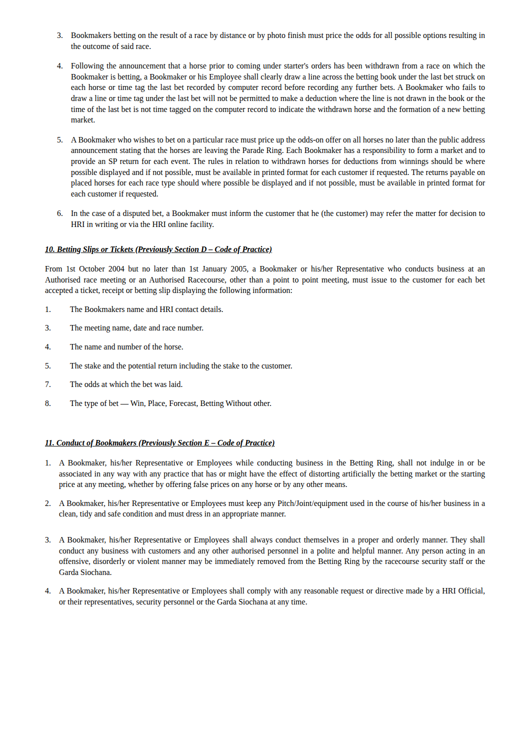Bookmakers betting on the result of a race by distance or by photo finish must price the odds for all possible options resulting in the outcome of said race.
Following the announcement that a horse prior to coming under starter's orders has been withdrawn from a race on which the Bookmaker is betting, a Bookmaker or his Employee shall clearly draw a line across the betting book under the last bet struck on each horse or time tag the last bet recorded by computer record before recording any further bets. A Bookmaker who fails to draw a line or time tag under the last bet will not be permitted to make a deduction where the line is not drawn in the book or the time of the last bet is not time tagged on the computer record to indicate the withdrawn horse and the formation of a new betting market.
A Bookmaker who wishes to bet on a particular race must price up the odds-on offer on all horses no later than the public address announcement stating that the horses are leaving the Parade Ring. Each Bookmaker has a responsibility to form a market and to provide an SP return for each event. The rules in relation to withdrawn horses for deductions from winnings should be where possible displayed and if not possible, must be available in printed format for each customer if requested. The returns payable on placed horses for each race type should where possible be displayed and if not possible, must be available in printed format for each customer if requested.
In the case of a disputed bet, a Bookmaker must inform the customer that he (the customer) may refer the matter for decision to HRI in writing or via the HRI online facility.
10. Betting Slips or Tickets (Previously Section D – Code of Practice)
From 1st October 2004 but no later than 1st January 2005, a Bookmaker or his/her Representative who conducts business at an Authorised race meeting or an Authorised Racecourse, other than a point to point meeting, must issue to the customer for each bet accepted a ticket, receipt or betting slip displaying the following information:
1. The Bookmakers name and HRI contact details.
3. The meeting name, date and race number.
4. The name and number of the horse.
5. The stake and the potential return including the stake to the customer.
7. The odds at which the bet was laid.
8. The type of bet — Win, Place, Forecast, Betting Without other.
11. Conduct of Bookmakers (Previously Section E – Code of Practice)
1. A Bookmaker, his/her Representative or Employees while conducting business in the Betting Ring, shall not indulge in or be associated in any way with any practice that has or might have the effect of distorting artificially the betting market or the starting price at any meeting, whether by offering false prices on any horse or by any other means.
2. A Bookmaker, his/her Representative or Employees must keep any Pitch/Joint/equipment used in the course of his/her business in a clean, tidy and safe condition and must dress in an appropriate manner.
3. A Bookmaker, his/her Representative or Employees shall always conduct themselves in a proper and orderly manner. They shall conduct any business with customers and any other authorised personnel in a polite and helpful manner. Any person acting in an offensive, disorderly or violent manner may be immediately removed from the Betting Ring by the racecourse security staff or the Garda Siochana.
4. A Bookmaker, his/her Representative or Employees shall comply with any reasonable request or directive made by a HRI Official, or their representatives, security personnel or the Garda Siochana at any time.